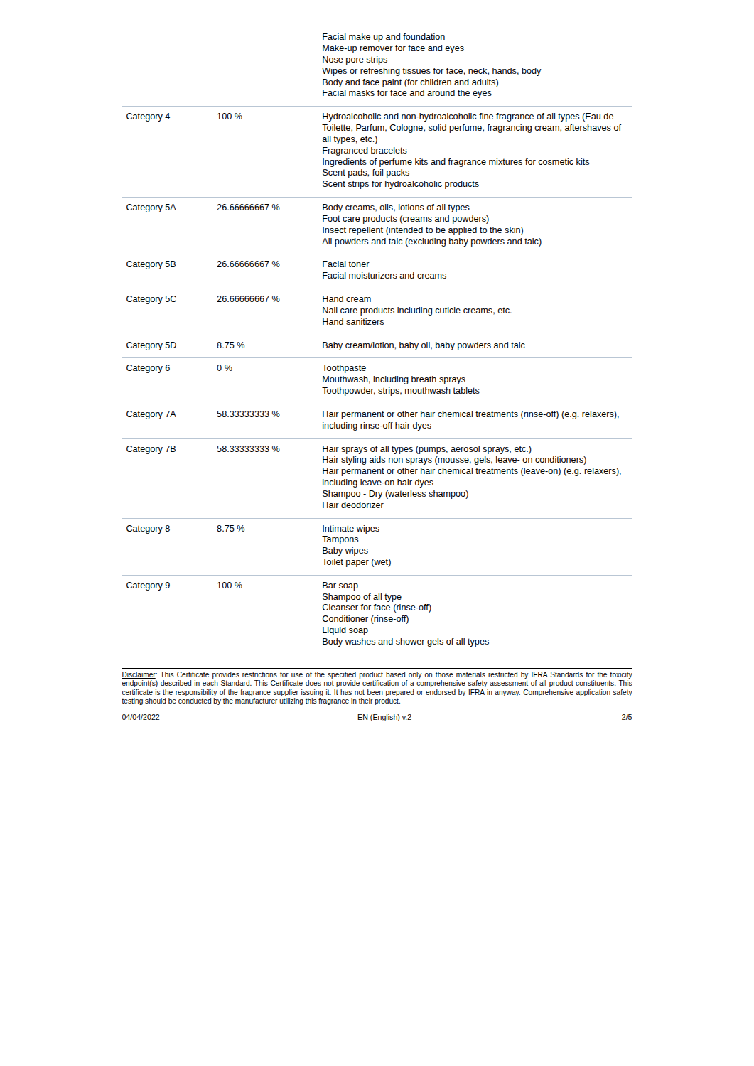| | | Facial make up and foundation Make-up remover for face and eyes Nose pore strips Wipes or refreshing tissues for face, neck, hands, body Body and face paint (for children and adults) Facial masks for face and around the eyes |
| Category 4 | 100 % | Hydroalcoholic and non-hydroalcoholic fine fragrance of all types (Eau de Toilette, Parfum, Cologne, solid perfume, fragrancing cream, aftershaves of all types, etc.) Fragranced bracelets Ingredients of perfume kits and fragrance mixtures for cosmetic kits Scent pads, foil packs Scent strips for hydroalcoholic products |
| Category 5A | 26.66666667 % | Body creams, oils, lotions of all types Foot care products (creams and powders) Insect repellent (intended to be applied to the skin) All powders and talc (excluding baby powders and talc) |
| Category 5B | 26.66666667 % | Facial toner Facial moisturizers and creams |
| Category 5C | 26.66666667 % | Hand cream Nail care products including cuticle creams, etc. Hand sanitizers |
| Category 5D | 8.75 % | Baby cream/lotion, baby oil, baby powders and talc |
| Category 6 | 0 % | Toothpaste Mouthwash, including breath sprays Toothpowder, strips, mouthwash tablets |
| Category 7A | 58.33333333 % | Hair permanent or other hair chemical treatments (rinse-off) (e.g. relaxers), including rinse-off hair dyes |
| Category 7B | 58.33333333 % | Hair sprays of all types (pumps, aerosol sprays, etc.) Hair styling aids non sprays (mousse, gels, leave- on conditioners) Hair permanent or other hair chemical treatments (leave-on) (e.g. relaxers), including leave-on hair dyes Shampoo - Dry (waterless shampoo) Hair deodorizer |
| Category 8 | 8.75 % | Intimate wipes Tampons Baby wipes Toilet paper (wet) |
| Category 9 | 100 % | Bar soap Shampoo of all type Cleanser for face (rinse-off) Conditioner (rinse-off) Liquid soap Body washes and shower gels of all types |
Disclaimer: This Certificate provides restrictions for use of the specified product based only on those materials restricted by IFRA Standards for the toxicity endpoint(s) described in each Standard. This Certificate does not provide certification of a comprehensive safety assessment of all product constituents. This certificate is the responsibility of the fragrance supplier issuing it. It has not been prepared or endorsed by IFRA in anyway. Comprehensive application safety testing should be conducted by the manufacturer utilizing this fragrance in their product.
04/04/2022
EN (English) v.2
2/5